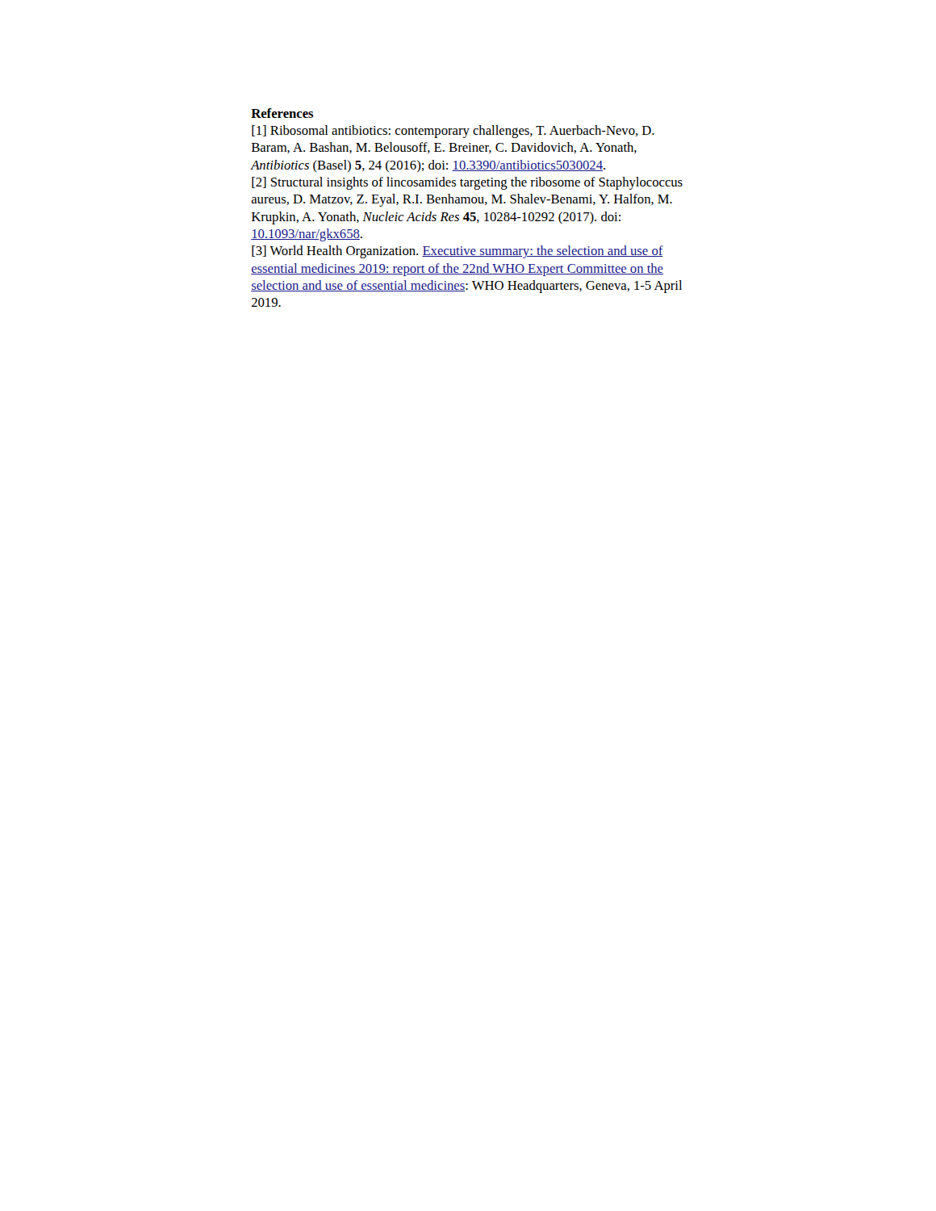References
[1] Ribosomal antibiotics: contemporary challenges, T. Auerbach-Nevo, D. Baram, A. Bashan, M. Belousoff, E. Breiner, C. Davidovich, A. Yonath, Antibiotics (Basel) 5, 24 (2016); doi: 10.3390/antibiotics5030024.
[2] Structural insights of lincosamides targeting the ribosome of Staphylococcus aureus, D. Matzov, Z. Eyal, R.I. Benhamou, M. Shalev-Benami, Y. Halfon, M. Krupkin, A. Yonath, Nucleic Acids Res 45, 10284-10292 (2017). doi: 10.1093/nar/gkx658.
[3] World Health Organization. Executive summary: the selection and use of essential medicines 2019: report of the 22nd WHO Expert Committee on the selection and use of essential medicines: WHO Headquarters, Geneva, 1-5 April 2019.